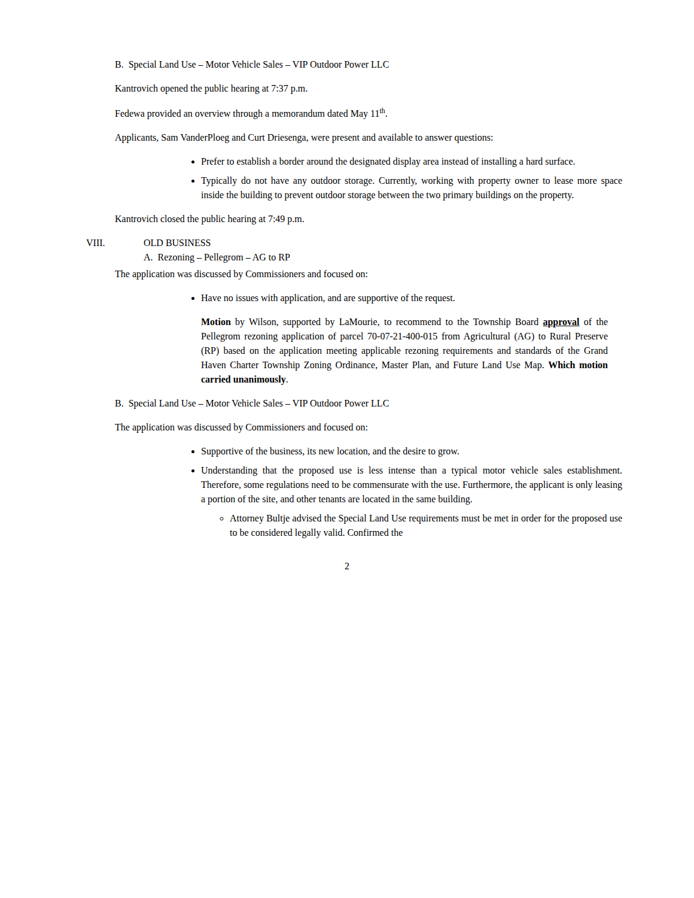B. Special Land Use – Motor Vehicle Sales – VIP Outdoor Power LLC
Kantrovich opened the public hearing at 7:37 p.m.
Fedewa provided an overview through a memorandum dated May 11th.
Applicants, Sam VanderPloeg and Curt Driesenga, were present and available to answer questions:
Prefer to establish a border around the designated display area instead of installing a hard surface.
Typically do not have any outdoor storage. Currently, working with property owner to lease more space inside the building to prevent outdoor storage between the two primary buildings on the property.
Kantrovich closed the public hearing at 7:49 p.m.
VIII.
OLD BUSINESS
A. Rezoning – Pellegrom – AG to RP
The application was discussed by Commissioners and focused on:
Have no issues with application, and are supportive of the request.
Motion by Wilson, supported by LaMourie, to recommend to the Township Board approval of the Pellegrom rezoning application of parcel 70-07-21-400-015 from Agricultural (AG) to Rural Preserve (RP) based on the application meeting applicable rezoning requirements and standards of the Grand Haven Charter Township Zoning Ordinance, Master Plan, and Future Land Use Map. Which motion carried unanimously.
B. Special Land Use – Motor Vehicle Sales – VIP Outdoor Power LLC
The application was discussed by Commissioners and focused on:
Supportive of the business, its new location, and the desire to grow.
Understanding that the proposed use is less intense than a typical motor vehicle sales establishment. Therefore, some regulations need to be commensurate with the use. Furthermore, the applicant is only leasing a portion of the site, and other tenants are located in the same building.
Attorney Bultje advised the Special Land Use requirements must be met in order for the proposed use to be considered legally valid. Confirmed the
2